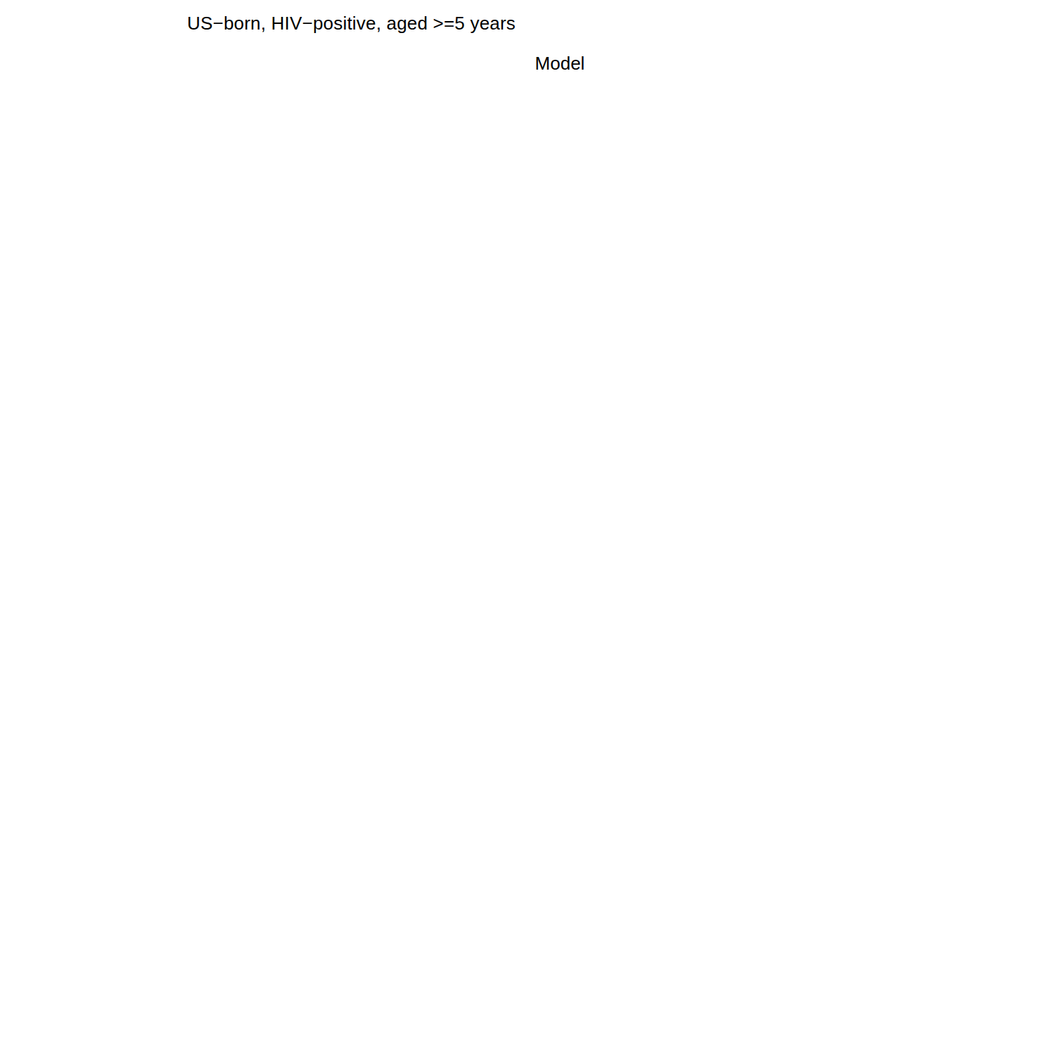US−born, HIV−positive, aged >=5 years
Model